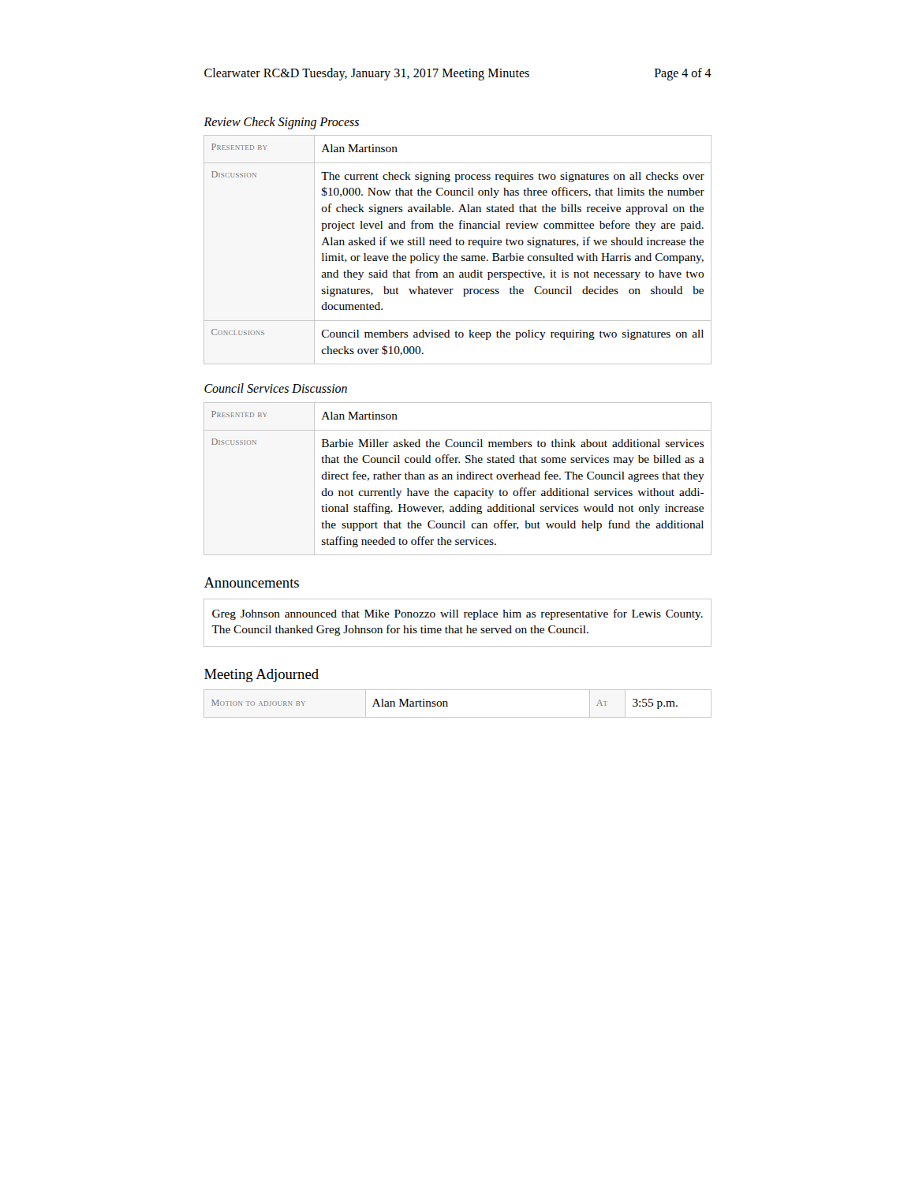Clearwater RC&D Tuesday, January 31, 2017 Meeting Minutes
Page 4 of 4
Review Check Signing Process
| Presented by | Alan Martinson |
| Discussion | The current check signing process requires two signatures on all checks over $10,000. Now that the Council only has three officers, that limits the number of check signers available. Alan stated that the bills receive approval on the project level and from the financial review committee before they are paid. Alan asked if we still need to require two signatures, if we should increase the limit, or leave the policy the same. Barbie consulted with Harris and Company, and they said that from an audit perspective, it is not necessary to have two signatures, but whatever process the Council decides on should be documented. |
| Conclusions | Council members advised to keep the policy requiring two signatures on all checks over $10,000. |
Council Services Discussion
| Presented by | Alan Martinson |
| Discussion | Barbie Miller asked the Council members to think about additional services that the Council could offer. She stated that some services may be billed as a direct fee, rather than as an indirect overhead fee. The Council agrees that they do not currently have the capacity to offer additional services without additional staffing. However, adding additional services would not only increase the support that the Council can offer, but would help fund the additional staffing needed to offer the services. |
Announcements
Greg Johnson announced that Mike Ponozzo will replace him as representative for Lewis County. The Council thanked Greg Johnson for his time that he served on the Council.
Meeting Adjourned
| Motion to adjourn by | Alan Martinson | At | 3:55 p.m. |